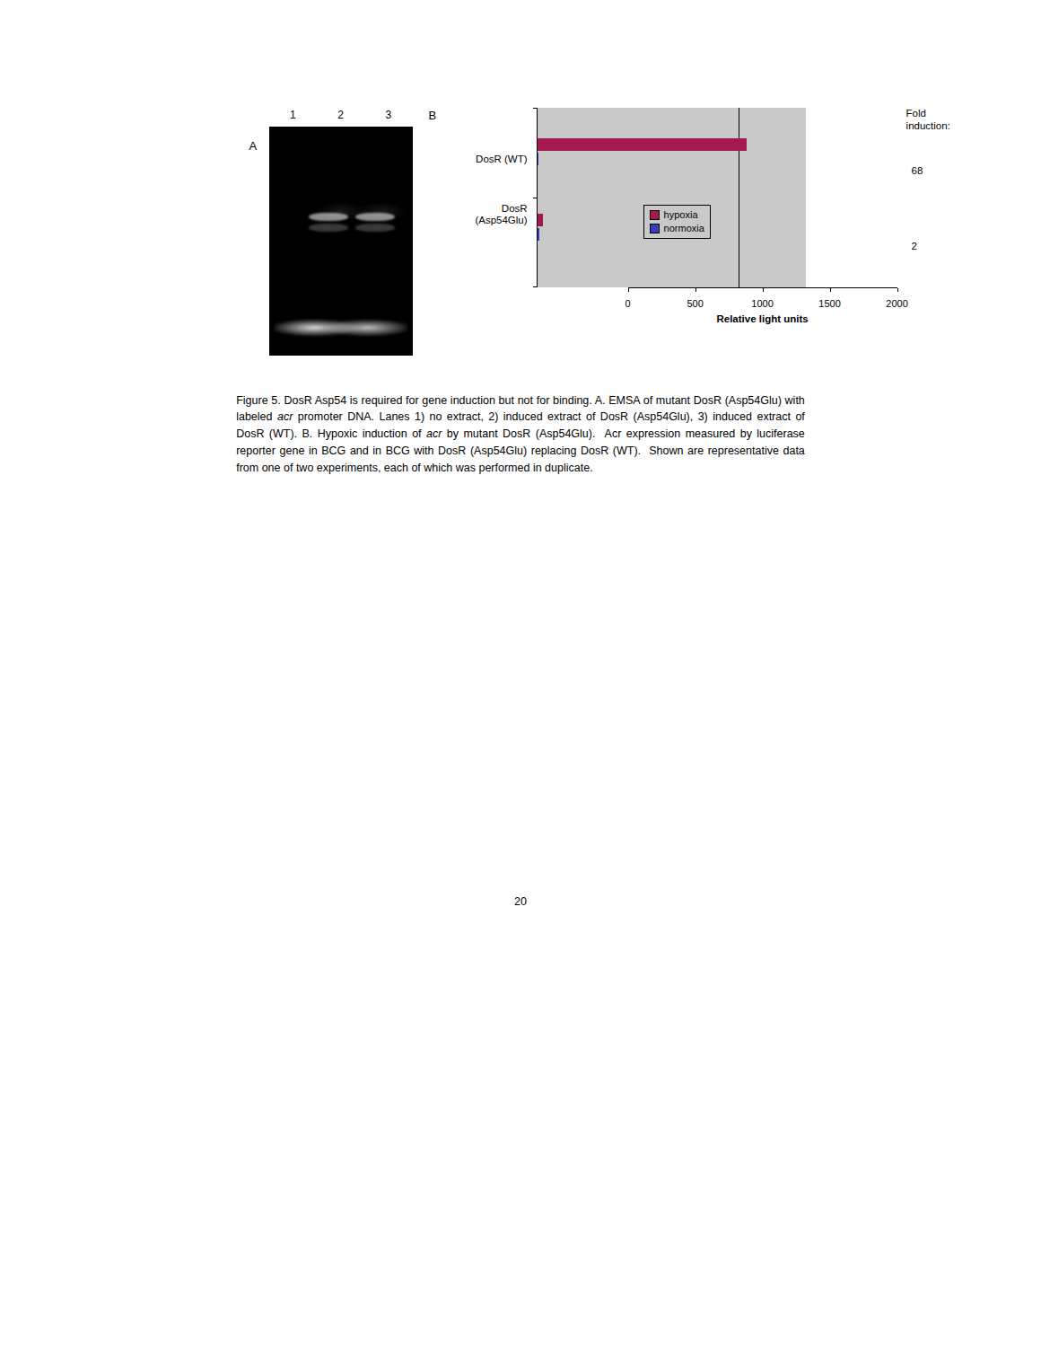A
123
B
DosR (WT)
DosR
(Asp54Glu)
hypoxia
normoxia
0 500 1000 1500 2000
Relative light units
Fold
induction:
68
2
Figure 5. DosR Asp54 is required for gene induction but not for binding. A. EMSA of mutant DosR (Asp54Glu) with labeled acr promoter DNA. Lanes 1) no extract, 2) induced extract of DosR (Asp54Glu), 3) induced extract of DosR (WT). B. Hypoxic induction of acr by mutant DosR (Asp54Glu). Acr expression measured by luciferase reporter gene in BCG and in BCG with DosR (Asp54Glu) replacing DosR (WT). Shown are representative data from one of two experiments, each of which was performed in duplicate.
20